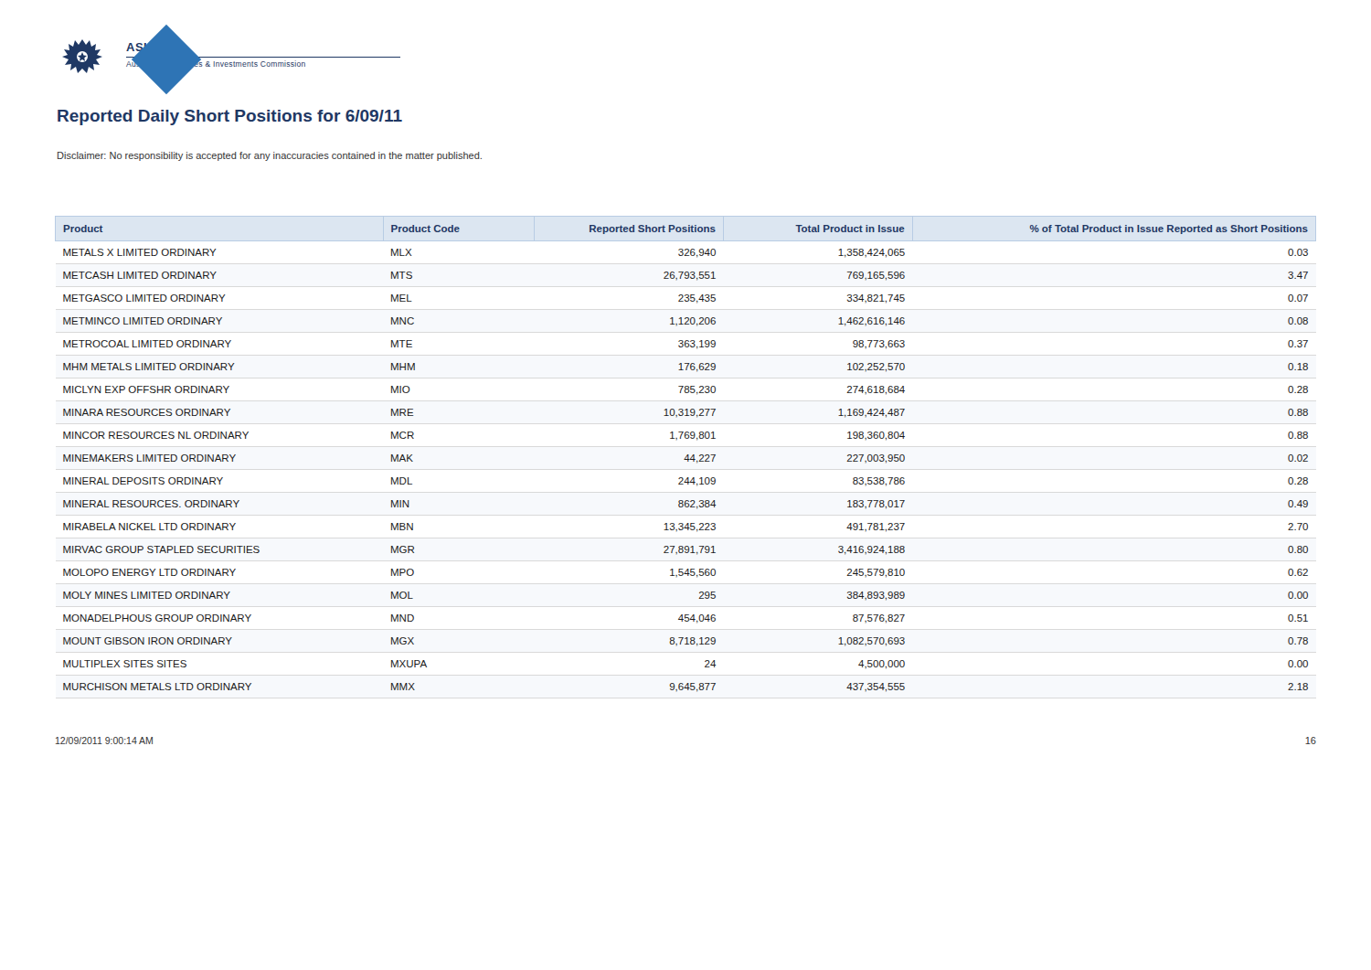ASIC
Australian Securities & Investments Commission
Reported Daily Short Positions for 6/09/11
Disclaimer: No responsibility is accepted for any inaccuracies contained in the matter published.
| Product | Product Code | Reported Short Positions | Total Product in Issue | % of Total Product in Issue Reported as Short Positions |
| --- | --- | --- | --- | --- |
| METALS X LIMITED ORDINARY | MLX | 326,940 | 1,358,424,065 | 0.03 |
| METCASH LIMITED ORDINARY | MTS | 26,793,551 | 769,165,596 | 3.47 |
| METGASCO LIMITED ORDINARY | MEL | 235,435 | 334,821,745 | 0.07 |
| METMINCO LIMITED ORDINARY | MNC | 1,120,206 | 1,462,616,146 | 0.08 |
| METROCOAL LIMITED ORDINARY | MTE | 363,199 | 98,773,663 | 0.37 |
| MHM METALS LIMITED ORDINARY | MHM | 176,629 | 102,252,570 | 0.18 |
| MICLYN EXP OFFSHR ORDINARY | MIO | 785,230 | 274,618,684 | 0.28 |
| MINARA RESOURCES ORDINARY | MRE | 10,319,277 | 1,169,424,487 | 0.88 |
| MINCOR RESOURCES NL ORDINARY | MCR | 1,769,801 | 198,360,804 | 0.88 |
| MINEMAKERS LIMITED ORDINARY | MAK | 44,227 | 227,003,950 | 0.02 |
| MINERAL DEPOSITS ORDINARY | MDL | 244,109 | 83,538,786 | 0.28 |
| MINERAL RESOURCES. ORDINARY | MIN | 862,384 | 183,778,017 | 0.49 |
| MIRABELA NICKEL LTD ORDINARY | MBN | 13,345,223 | 491,781,237 | 2.70 |
| MIRVAC GROUP STAPLED SECURITIES | MGR | 27,891,791 | 3,416,924,188 | 0.80 |
| MOLOPO ENERGY LTD ORDINARY | MPO | 1,545,560 | 245,579,810 | 0.62 |
| MOLY MINES LIMITED ORDINARY | MOL | 295 | 384,893,989 | 0.00 |
| MONADELPHOUS GROUP ORDINARY | MND | 454,046 | 87,576,827 | 0.51 |
| MOUNT GIBSON IRON ORDINARY | MGX | 8,718,129 | 1,082,570,693 | 0.78 |
| MULTIPLEX SITES SITES | MXUPA | 24 | 4,500,000 | 0.00 |
| MURCHISON METALS LTD ORDINARY | MMX | 9,645,877 | 437,354,555 | 2.18 |
12/09/2011 9:00:14 AM 16